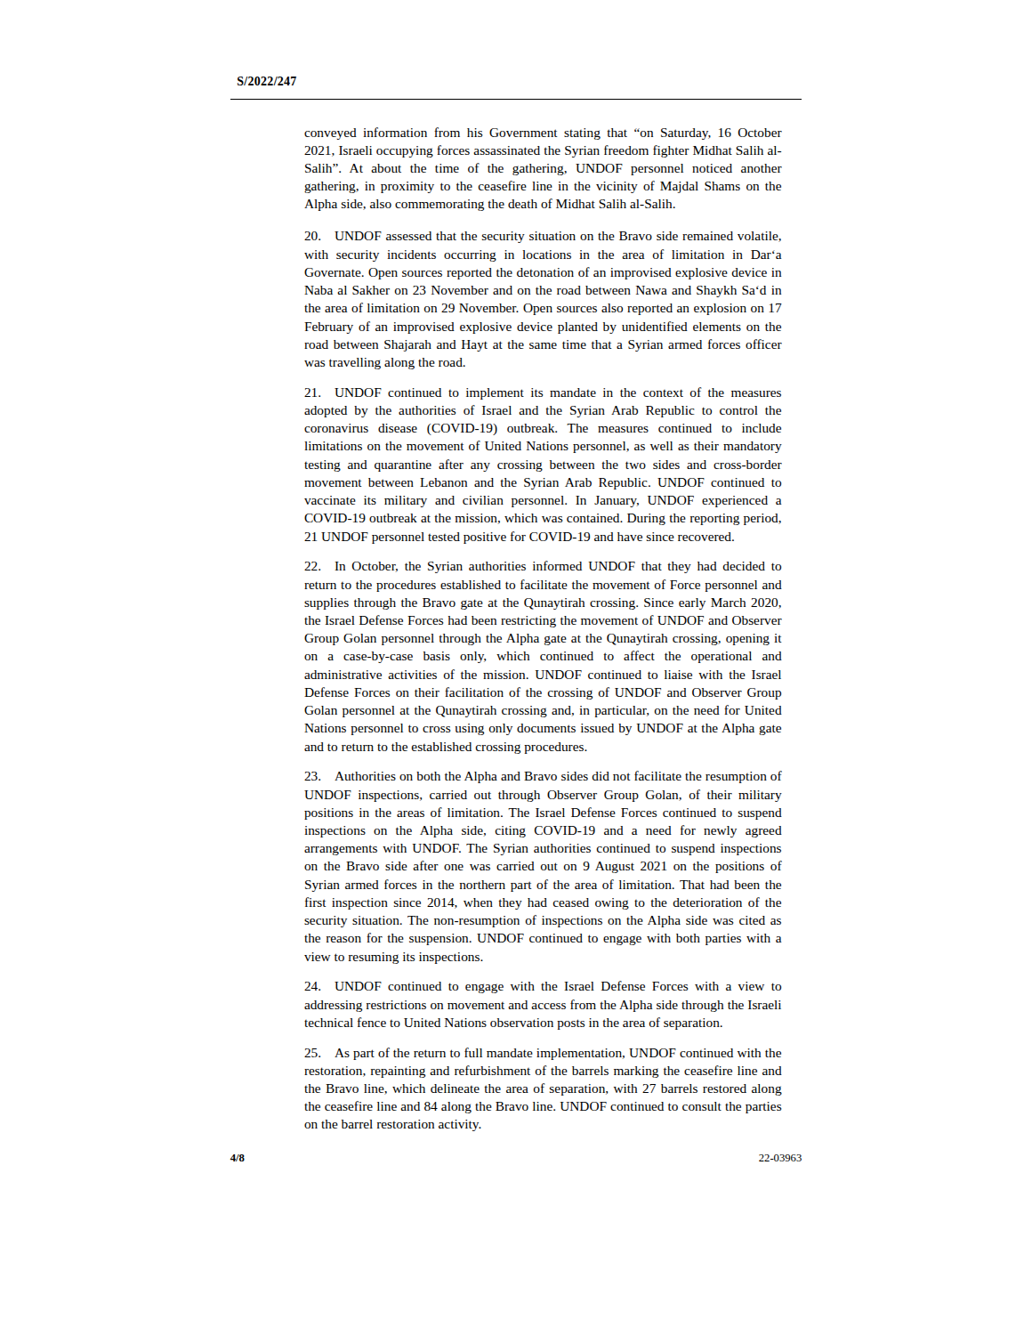S/2022/247
conveyed information from his Government stating that “on Saturday, 16 October 2021, Israeli occupying forces assassinated the Syrian freedom fighter Midhat Salih al-Salih”. At about the time of the gathering, UNDOF personnel noticed another gathering, in proximity to the ceasefire line in the vicinity of Majdal Shams on the Alpha side, also commemorating the death of Midhat Salih al-Salih.
20. UNDOF assessed that the security situation on the Bravo side remained volatile, with security incidents occurring in locations in the area of limitation in Dar‘a Governate. Open sources reported the detonation of an improvised explosive device in Naba al Sakher on 23 November and on the road between Nawa and Shaykh Sa‘d in the area of limitation on 29 November. Open sources also reported an explosion on 17 February of an improvised explosive device planted by unidentified elements on the road between Shajarah and Hayt at the same time that a Syrian armed forces officer was travelling along the road.
21. UNDOF continued to implement its mandate in the context of the measures adopted by the authorities of Israel and the Syrian Arab Republic to control the coronavirus disease (COVID-19) outbreak. The measures continued to include limitations on the movement of United Nations personnel, as well as their mandatory testing and quarantine after any crossing between the two sides and cross-border movement between Lebanon and the Syrian Arab Republic. UNDOF continued to vaccinate its military and civilian personnel. In January, UNDOF experienced a COVID-19 outbreak at the mission, which was contained. During the reporting period, 21 UNDOF personnel tested positive for COVID-19 and have since recovered.
22. In October, the Syrian authorities informed UNDOF that they had decided to return to the procedures established to facilitate the movement of Force personnel and supplies through the Bravo gate at the Qunaytirah crossing. Since early March 2020, the Israel Defense Forces had been restricting the movement of UNDOF and Observer Group Golan personnel through the Alpha gate at the Qunaytirah crossing, opening it on a case-by-case basis only, which continued to affect the operational and administrative activities of the mission. UNDOF continued to liaise with the Israel Defense Forces on their facilitation of the crossing of UNDOF and Observer Group Golan personnel at the Qunaytirah crossing and, in particular, on the need for United Nations personnel to cross using only documents issued by UNDOF at the Alpha gate and to return to the established crossing procedures.
23. Authorities on both the Alpha and Bravo sides did not facilitate the resumption of UNDOF inspections, carried out through Observer Group Golan, of their military positions in the areas of limitation. The Israel Defense Forces continued to suspend inspections on the Alpha side, citing COVID-19 and a need for newly agreed arrangements with UNDOF. The Syrian authorities continued to suspend inspections on the Bravo side after one was carried out on 9 August 2021 on the positions of Syrian armed forces in the northern part of the area of limitation. That had been the first inspection since 2014, when they had ceased owing to the deterioration of the security situation. The non-resumption of inspections on the Alpha side was cited as the reason for the suspension. UNDOF continued to engage with both parties with a view to resuming its inspections.
24. UNDOF continued to engage with the Israel Defense Forces with a view to addressing restrictions on movement and access from the Alpha side through the Israeli technical fence to United Nations observation posts in the area of separation.
25. As part of the return to full mandate implementation, UNDOF continued with the restoration, repainting and refurbishment of the barrels marking the ceasefire line and the Bravo line, which delineate the area of separation, with 27 barrels restored along the ceasefire line and 84 along the Bravo line. UNDOF continued to consult the parties on the barrel restoration activity.
4/8 22-03963